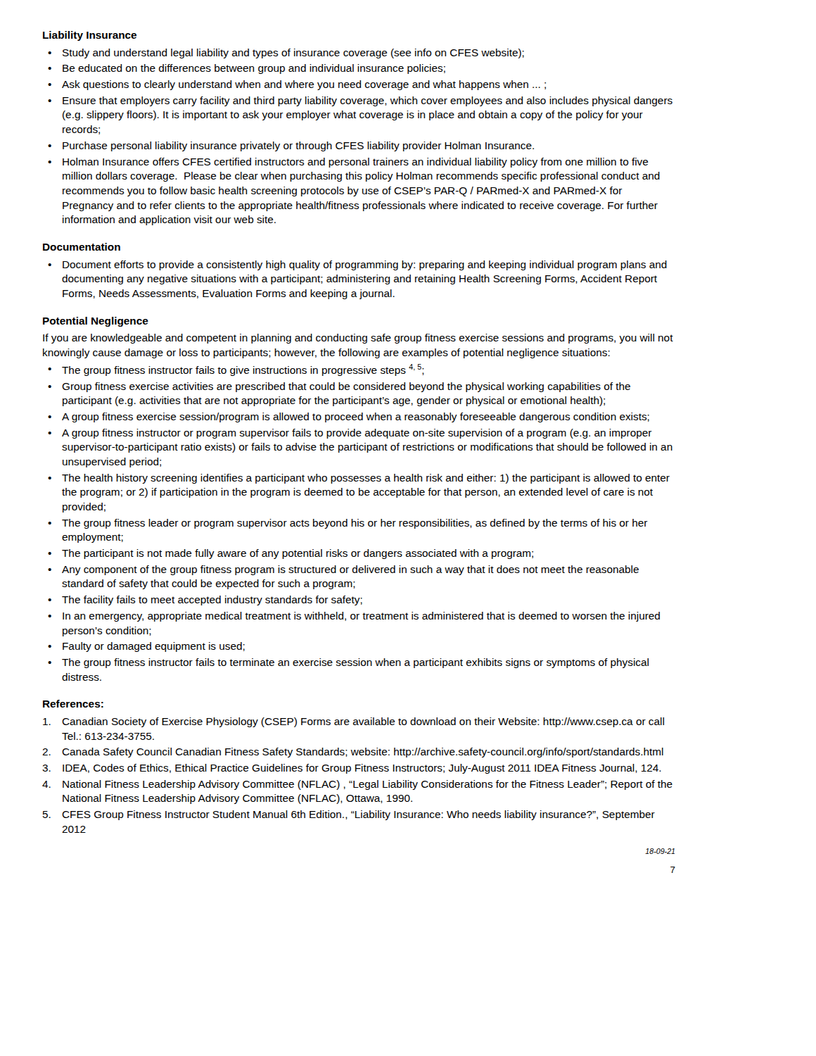Liability Insurance
Study and understand legal liability and types of insurance coverage (see info on CFES website);
Be educated on the differences between group and individual insurance policies;
Ask questions to clearly understand when and where you need coverage and what happens when ... ;
Ensure that employers carry facility and third party liability coverage, which cover employees and also includes physical dangers (e.g. slippery floors). It is important to ask your employer what coverage is in place and obtain a copy of the policy for your records;
Purchase personal liability insurance privately or through CFES liability provider Holman Insurance.
Holman Insurance offers CFES certified instructors and personal trainers an individual liability policy from one million to five million dollars coverage. Please be clear when purchasing this policy Holman recommends specific professional conduct and recommends you to follow basic health screening protocols by use of CSEP’s PAR-Q / PARmed-X and PARmed-X for Pregnancy and to refer clients to the appropriate health/fitness professionals where indicated to receive coverage. For further information and application visit our web site.
Documentation
Document efforts to provide a consistently high quality of programming by: preparing and keeping individual program plans and documenting any negative situations with a participant; administering and retaining Health Screening Forms, Accident Report Forms, Needs Assessments, Evaluation Forms and keeping a journal.
Potential Negligence
If you are knowledgeable and competent in planning and conducting safe group fitness exercise sessions and programs, you will not knowingly cause damage or loss to participants; however, the following are examples of potential negligence situations:
The group fitness instructor fails to give instructions in progressive steps 4, 5;
Group fitness exercise activities are prescribed that could be considered beyond the physical working capabilities of the participant (e.g. activities that are not appropriate for the participant’s age, gender or physical or emotional health);
A group fitness exercise session/program is allowed to proceed when a reasonably foreseeable dangerous condition exists;
A group fitness instructor or program supervisor fails to provide adequate on-site supervision of a program (e.g. an improper supervisor-to-participant ratio exists) or fails to advise the participant of restrictions or modifications that should be followed in an unsupervised period;
The health history screening identifies a participant who possesses a health risk and either: 1) the participant is allowed to enter the program; or 2) if participation in the program is deemed to be acceptable for that person, an extended level of care is not provided;
The group fitness leader or program supervisor acts beyond his or her responsibilities, as defined by the terms of his or her employment;
The participant is not made fully aware of any potential risks or dangers associated with a program;
Any component of the group fitness program is structured or delivered in such a way that it does not meet the reasonable standard of safety that could be expected for such a program;
The facility fails to meet accepted industry standards for safety;
In an emergency, appropriate medical treatment is withheld, or treatment is administered that is deemed to worsen the injured person’s condition;
Faulty or damaged equipment is used;
The group fitness instructor fails to terminate an exercise session when a participant exhibits signs or symptoms of physical distress.
References:
Canadian Society of Exercise Physiology (CSEP) Forms are available to download on their Website: http://www.csep.ca or call Tel.: 613-234-3755.
Canada Safety Council Canadian Fitness Safety Standards; website: http://archive.safety-council.org/info/sport/standards.html
IDEA, Codes of Ethics, Ethical Practice Guidelines for Group Fitness Instructors; July-August 2011 IDEA Fitness Journal, 124.
National Fitness Leadership Advisory Committee (NFLAC) , “Legal Liability Considerations for the Fitness Leader”; Report of the National Fitness Leadership Advisory Committee (NFLAC), Ottawa, 1990.
CFES Group Fitness Instructor Student Manual 6th Edition., “Liability Insurance: Who needs liability insurance?”, September 2012
18-09-21
7